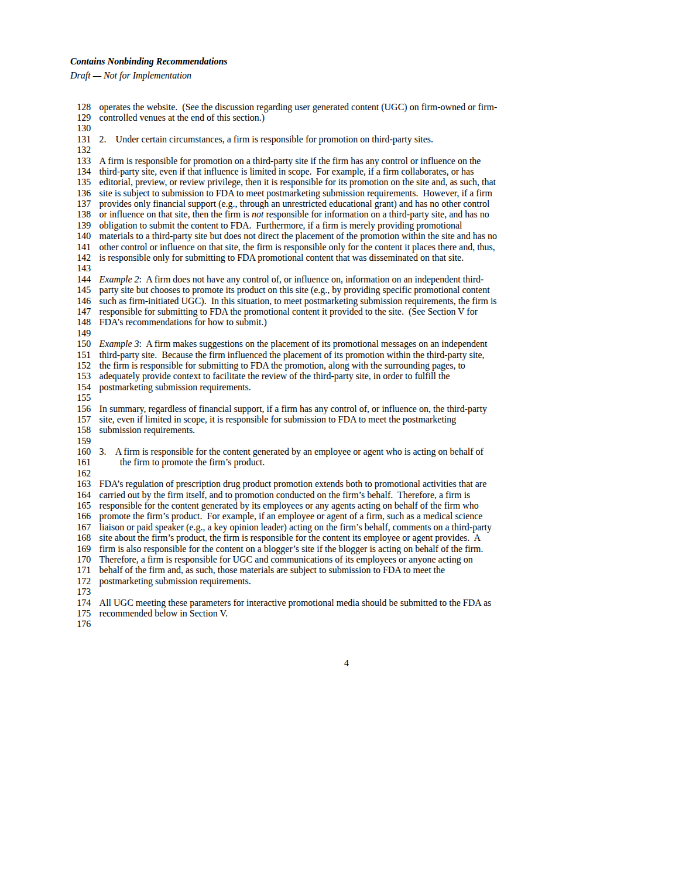Contains Nonbinding Recommendations
Draft — Not for Implementation
128
operates the website. (See the discussion regarding user generated content (UGC) on firm-owned or firm-
129
controlled venues at the end of this section.)
130
131
2. Under certain circumstances, a firm is responsible for promotion on third-party sites.
132
133
A firm is responsible for promotion on a third-party site if the firm has any control or influence on the
134
third-party site, even if that influence is limited in scope. For example, if a firm collaborates, or has
135
editorial, preview, or review privilege, then it is responsible for its promotion on the site and, as such, that
136
site is subject to submission to FDA to meet postmarketing submission requirements. However, if a firm
137
provides only financial support (e.g., through an unrestricted educational grant) and has no other control
138
or influence on that site, then the firm is not responsible for information on a third-party site, and has no
139
obligation to submit the content to FDA. Furthermore, if a firm is merely providing promotional
140
materials to a third-party site but does not direct the placement of the promotion within the site and has no
141
other control or influence on that site, the firm is responsible only for the content it places there and, thus,
142
is responsible only for submitting to FDA promotional content that was disseminated on that site.
143
144
Example 2: A firm does not have any control of, or influence on, information on an independent third-
145
party site but chooses to promote its product on this site (e.g., by providing specific promotional content
146
such as firm-initiated UGC). In this situation, to meet postmarketing submission requirements, the firm is
147
responsible for submitting to FDA the promotional content it provided to the site. (See Section V for
148
FDA’s recommendations for how to submit.)
149
150
Example 3: A firm makes suggestions on the placement of its promotional messages on an independent
151
third-party site. Because the firm influenced the placement of its promotion within the third-party site,
152
the firm is responsible for submitting to FDA the promotion, along with the surrounding pages, to
153
adequately provide context to facilitate the review of the third-party site, in order to fulfill the
154
postmarketing submission requirements.
155
156
In summary, regardless of financial support, if a firm has any control of, or influence on, the third-party
157
site, even if limited in scope, it is responsible for submission to FDA to meet the postmarketing
158
submission requirements.
159
160
3. A firm is responsible for the content generated by an employee or agent who is acting on behalf of
161
the firm to promote the firm’s product.
162
163
FDA’s regulation of prescription drug product promotion extends both to promotional activities that are
164
carried out by the firm itself, and to promotion conducted on the firm’s behalf. Therefore, a firm is
165
responsible for the content generated by its employees or any agents acting on behalf of the firm who
166
promote the firm’s product. For example, if an employee or agent of a firm, such as a medical science
167
liaison or paid speaker (e.g., a key opinion leader) acting on the firm’s behalf, comments on a third-party
168
site about the firm’s product, the firm is responsible for the content its employee or agent provides. A
169
firm is also responsible for the content on a blogger’s site if the blogger is acting on behalf of the firm.
170
Therefore, a firm is responsible for UGC and communications of its employees or anyone acting on
171
behalf of the firm and, as such, those materials are subject to submission to FDA to meet the
172
postmarketing submission requirements.
173
174
All UGC meeting these parameters for interactive promotional media should be submitted to the FDA as
175
recommended below in Section V.
176
4